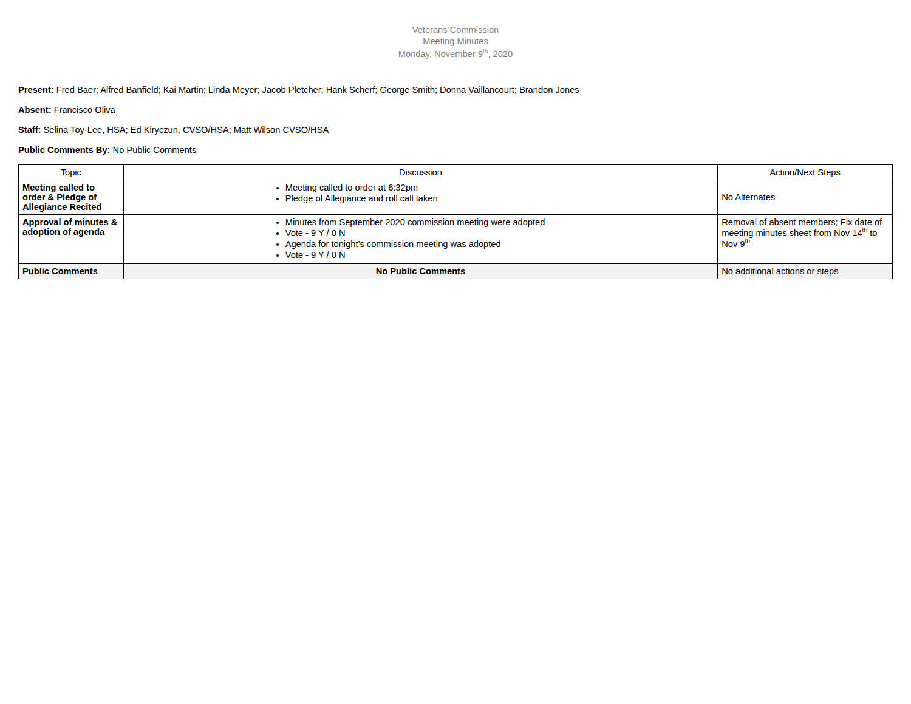Veterans Commission
Meeting Minutes
Monday, November 9th, 2020
Present: Fred Baer; Alfred Banfield; Kai Martin; Linda Meyer; Jacob Pletcher; Hank Scherf; George Smith; Donna Vaillancourt; Brandon Jones
Absent: Francisco Oliva
Staff: Selina Toy-Lee, HSA; Ed Kiryczun, CVSO/HSA; Matt Wilson CVSO/HSA
Public Comments By: No Public Comments
| Topic | Discussion | Action/Next Steps |
| --- | --- | --- |
| Meeting called to order & Pledge of Allegiance Recited | Meeting called to order at 6:32pm Pledge of Allegiance and roll call taken | No Alternates |
| Approval of minutes & adoption of agenda | Minutes from September 2020 commission meeting were adopted Vote - 9 Y / 0 N Agenda for tonight’s commission meeting was adopted Vote - 9 Y / 0 N | Removal of absent members; Fix date of meeting minutes sheet from Nov 14 th to Nov 9 th |
| Public Comments | No Public Comments | No additional actions or steps |